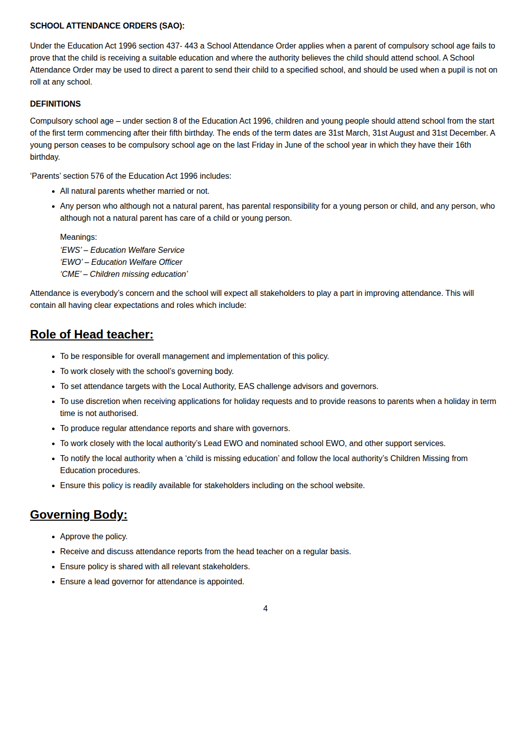SCHOOL ATTENDANCE ORDERS (SAO):
Under the Education Act 1996 section 437- 443 a School Attendance Order applies when a parent of compulsory school age fails to prove that the child is receiving a suitable education and where the authority believes the child should attend school. A School Attendance Order may be used to direct a parent to send their child to a specified school, and should be used when a pupil is not on roll at any school.
DEFINITIONS
Compulsory school age – under section 8 of the Education Act 1996, children and young people should attend school from the start of the first term commencing after their fifth birthday. The ends of the term dates are 31st March, 31st August and 31st December. A young person ceases to be compulsory school age on the last Friday in June of the school year in which they have their 16th birthday.
‘Parents’ section 576 of the Education Act 1996 includes:
All natural parents whether married or not.
Any person who although not a natural parent, has parental responsibility for a young person or child, and any person, who although not a natural parent has care of a child or young person.
Meanings:
‘EWS’ – Education Welfare Service
‘EWO’ – Education Welfare Officer
‘CME’ – Children missing education’
Attendance is everybody’s concern and the school will expect all stakeholders to play a part in improving attendance. This will contain all having clear expectations and roles which include:
Role of Head teacher:
To be responsible for overall management and implementation of this policy.
To work closely with the school’s governing body.
To set attendance targets with the Local Authority, EAS challenge advisors and governors.
To use discretion when receiving applications for holiday requests and to provide reasons to parents when a holiday in term time is not authorised.
To produce regular attendance reports and share with governors.
To work closely with the local authority’s Lead EWO and nominated school EWO, and other support services.
To notify the local authority when a ‘child is missing education’ and follow the local authority’s Children Missing from Education procedures.
Ensure this policy is readily available for stakeholders including on the school website.
Governing Body:
Approve the policy.
Receive and discuss attendance reports from the head teacher on a regular basis.
Ensure policy is shared with all relevant stakeholders.
Ensure a lead governor for attendance is appointed.
4